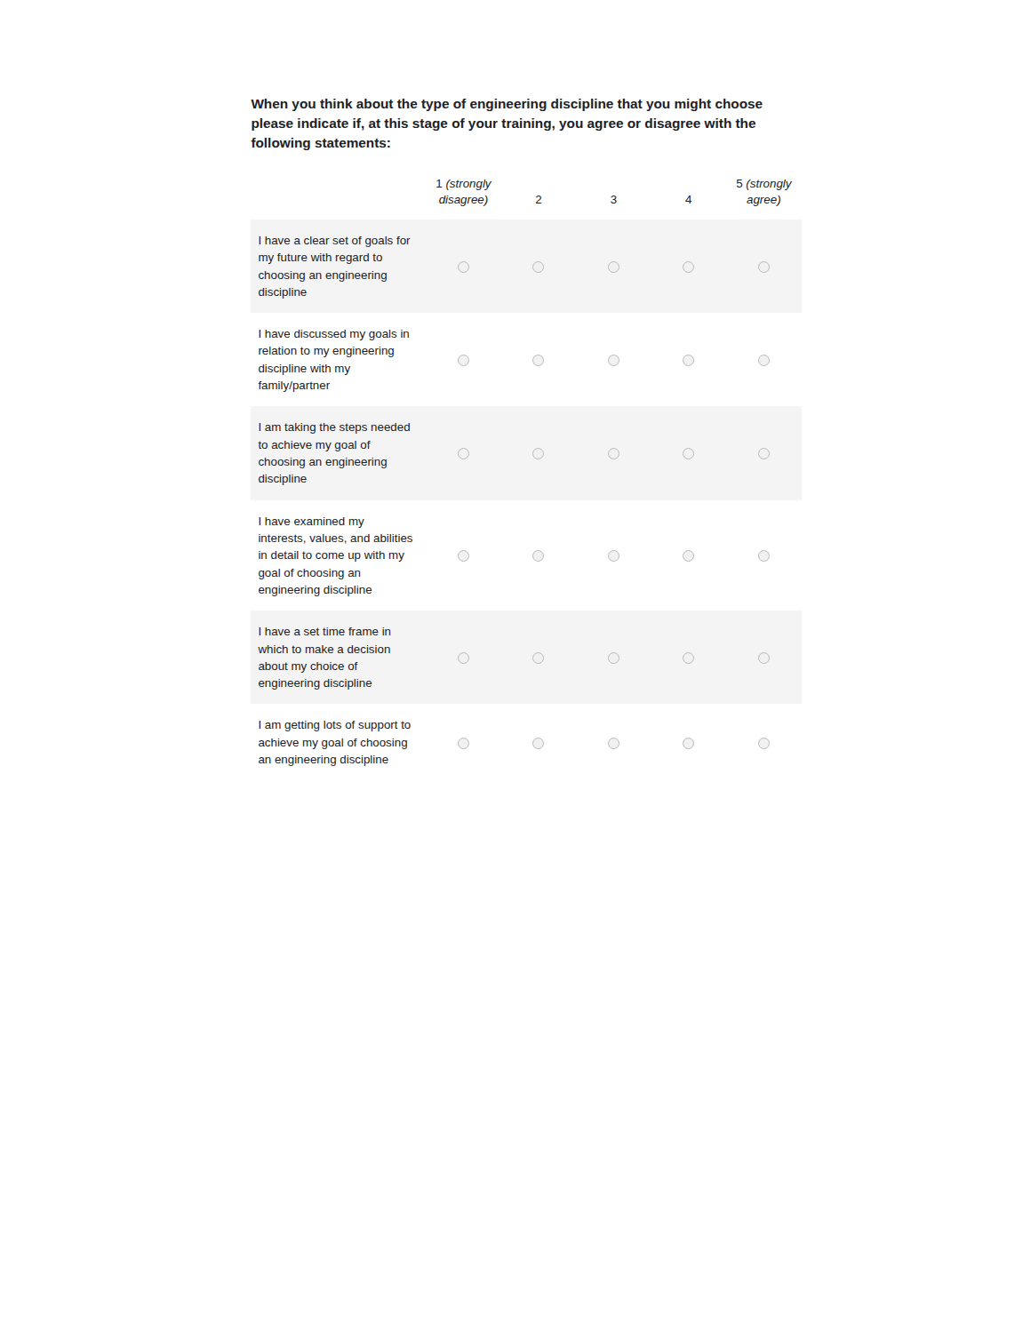When you think about the type of engineering discipline that you might choose please indicate if, at this stage of your training, you agree or disagree with the following statements:
| | 1 (strongly disagree) | 2 | 3 | 4 | 5 (strongly agree) |
| --- | --- | --- | --- | --- | --- |
| I have a clear set of goals for my future with regard to choosing an engineering discipline | | | | | |
| I have discussed my goals in relation to my engineering discipline with my family/partner | | | | | |
| I am taking the steps needed to achieve my goal of choosing an engineering discipline | | | | | |
| I have examined my interests, values, and abilities in detail to come up with my goal of choosing an engineering discipline | | | | | |
| I have a set time frame in which to make a decision about my choice of engineering discipline | | | | | |
| I am getting lots of support to achieve my goal of choosing an engineering discipline | | | | | |